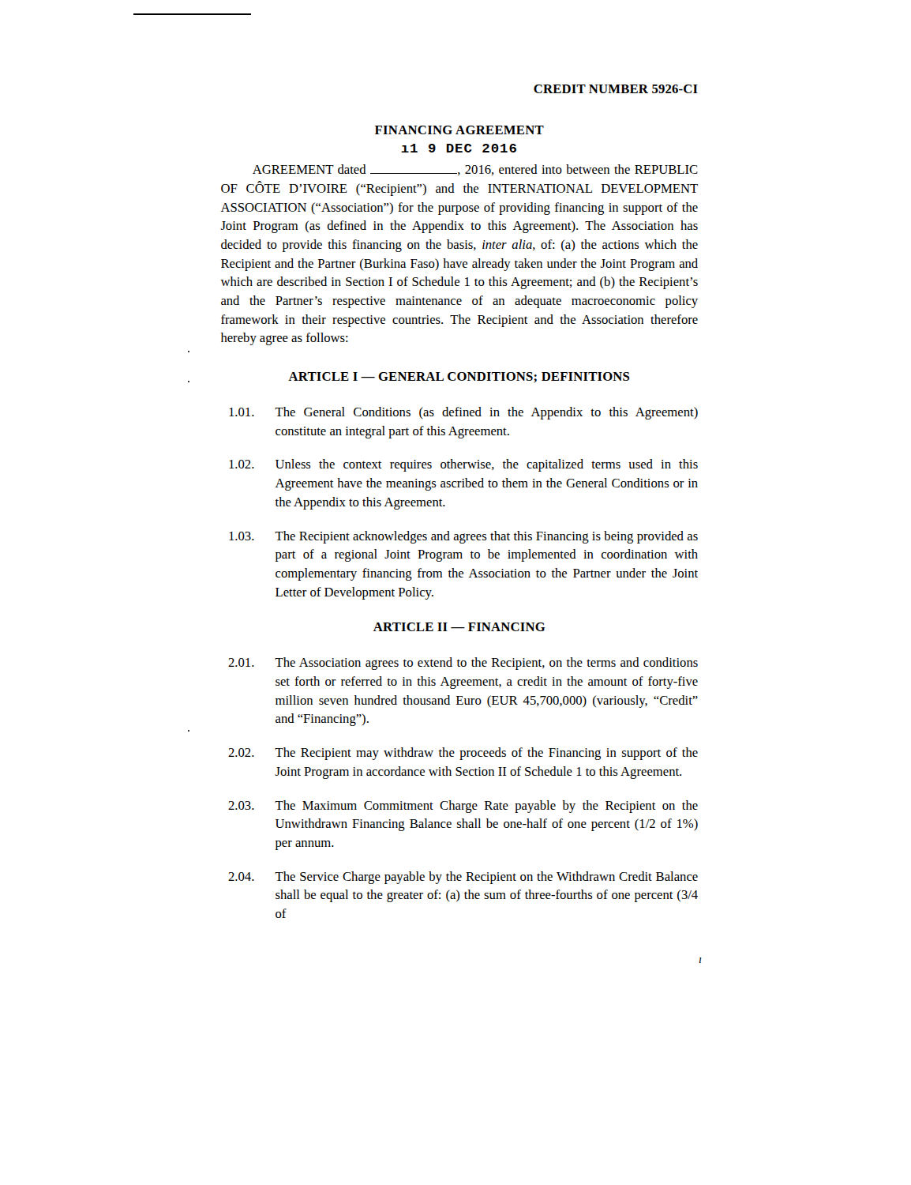CREDIT NUMBER 5926-CI
FINANCING AGREEMENT
ı1 9 DEC 2016
AGREEMENT dated , 2016, entered into between the REPUBLIC OF CÔTE D’IVOIRE (“Recipient”) and the INTERNATIONAL DEVELOPMENT ASSOCIATION (“Association”) for the purpose of providing financing in support of the Joint Program (as defined in the Appendix to this Agreement). The Association has decided to provide this financing on the basis, inter alia, of: (a) the actions which the Recipient and the Partner (Burkina Faso) have already taken under the Joint Program and which are described in Section I of Schedule 1 to this Agreement; and (b) the Recipient’s and the Partner’s respective maintenance of an adequate macroeconomic policy framework in their respective countries. The Recipient and the Association therefore hereby agree as follows:
ARTICLE I — GENERAL CONDITIONS; DEFINITIONS
1.01.
The General Conditions (as defined in the Appendix to this Agreement) constitute an integral part of this Agreement.
1.02.
Unless the context requires otherwise, the capitalized terms used in this Agreement have the meanings ascribed to them in the General Conditions or in the Appendix to this Agreement.
1.03.
The Recipient acknowledges and agrees that this Financing is being provided as part of a regional Joint Program to be implemented in coordination with complementary financing from the Association to the Partner under the Joint Letter of Development Policy.
ARTICLE II — FINANCING
2.01.
The Association agrees to extend to the Recipient, on the terms and conditions set forth or referred to in this Agreement, a credit in the amount of forty-five million seven hundred thousand Euro (EUR 45,700,000) (variously, “Credit” and “Financing”).
2.02.
The Recipient may withdraw the proceeds of the Financing in support of the Joint Program in accordance with Section II of Schedule 1 to this Agreement.
2.03.
The Maximum Commitment Charge Rate payable by the Recipient on the Unwithdrawn Financing Balance shall be one-half of one percent (1/2 of 1%) per annum.
2.04.
The Service Charge payable by the Recipient on the Withdrawn Credit Balance shall be equal to the greater of: (a) the sum of three-fourths of one percent (3/4 of
ı